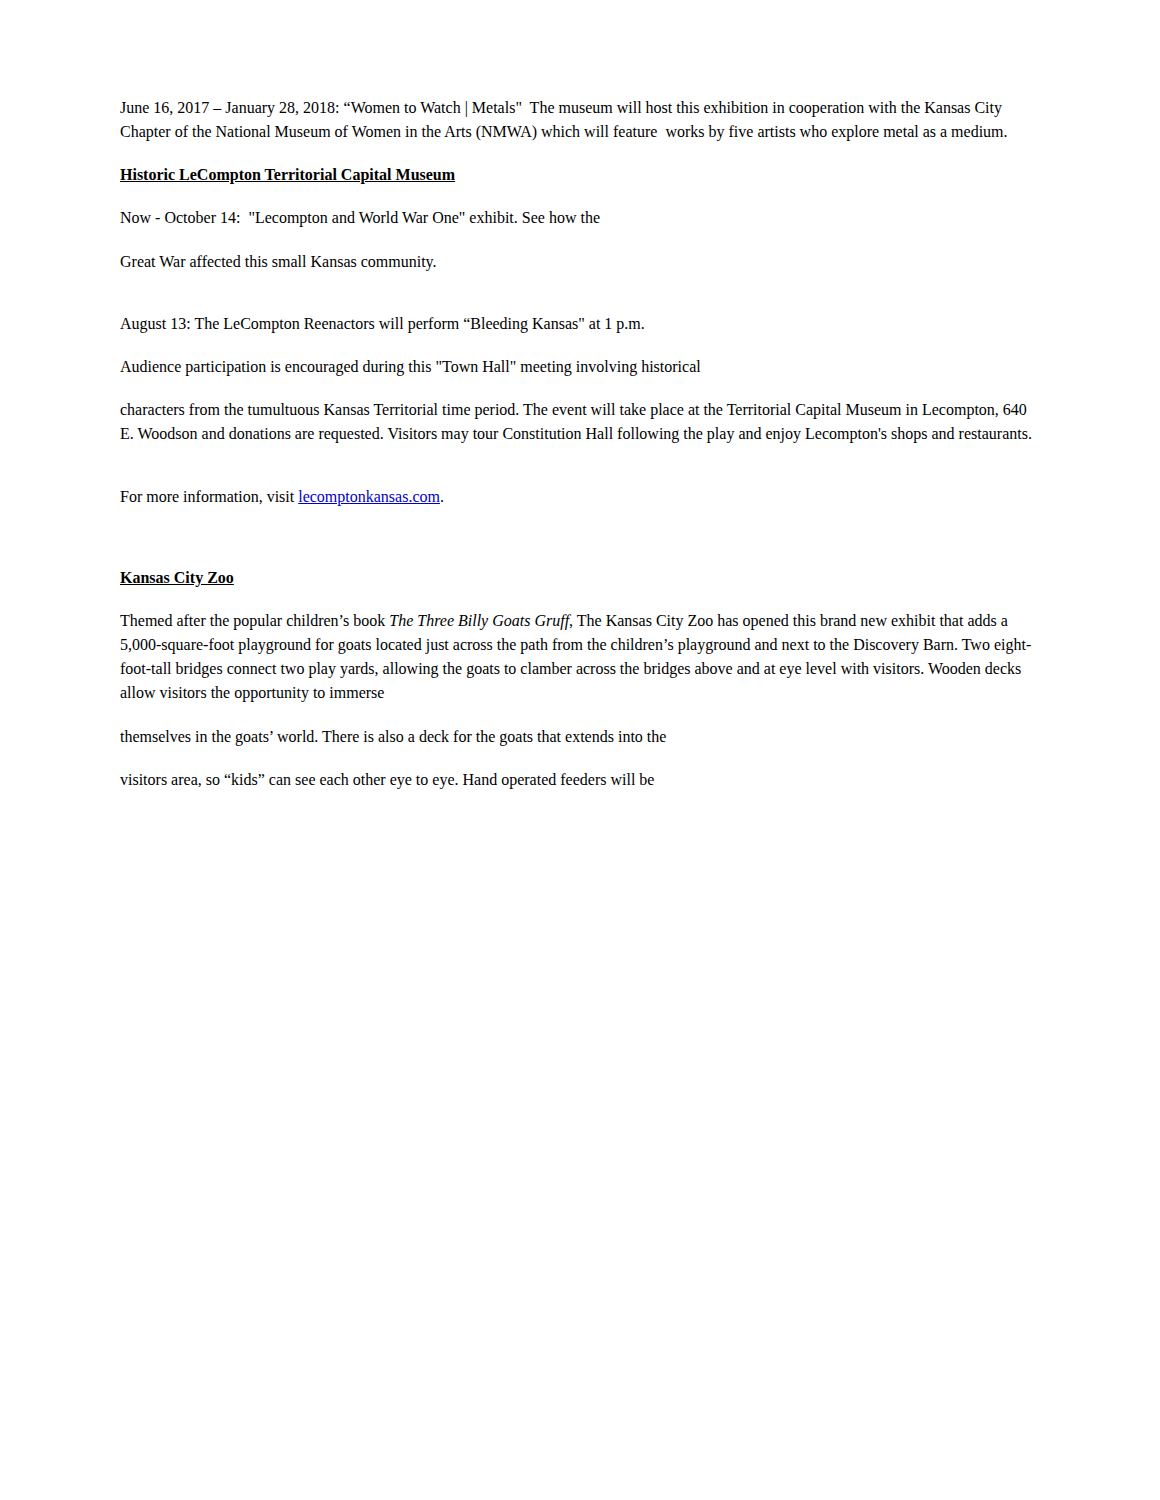June 16, 2017 – January 28, 2018: “Women to Watch | Metals" The museum will host this exhibition in cooperation with the Kansas City Chapter of the National Museum of Women in the Arts (NMWA) which will feature works by five artists who explore metal as a medium.
Historic LeCompton Territorial Capital Museum
Now - October 14: "Lecompton and World War One" exhibit. See how the
Great War affected this small Kansas community.
August 13: The LeCompton Reenactors will perform “Bleeding Kansas" at 1 p.m.
Audience participation is encouraged during this "Town Hall" meeting involving historical
characters from the tumultuous Kansas Territorial time period. The event will take place at the Territorial Capital Museum in Lecompton, 640 E. Woodson and donations are requested. Visitors may tour Constitution Hall following the play and enjoy Lecompton's shops and restaurants.
For more information, visit lecomptonkansas.com.
Kansas City Zoo
Themed after the popular children’s book The Three Billy Goats Gruff, The Kansas City Zoo has opened this brand new exhibit that adds a 5,000-square-foot playground for goats located just across the path from the children’s playground and next to the Discovery Barn. Two eight-foot-tall bridges connect two play yards, allowing the goats to clamber across the bridges above and at eye level with visitors. Wooden decks allow visitors the opportunity to immerse
themselves in the goats’ world. There is also a deck for the goats that extends into the
visitors area, so “kids” can see each other eye to eye. Hand operated feeders will be